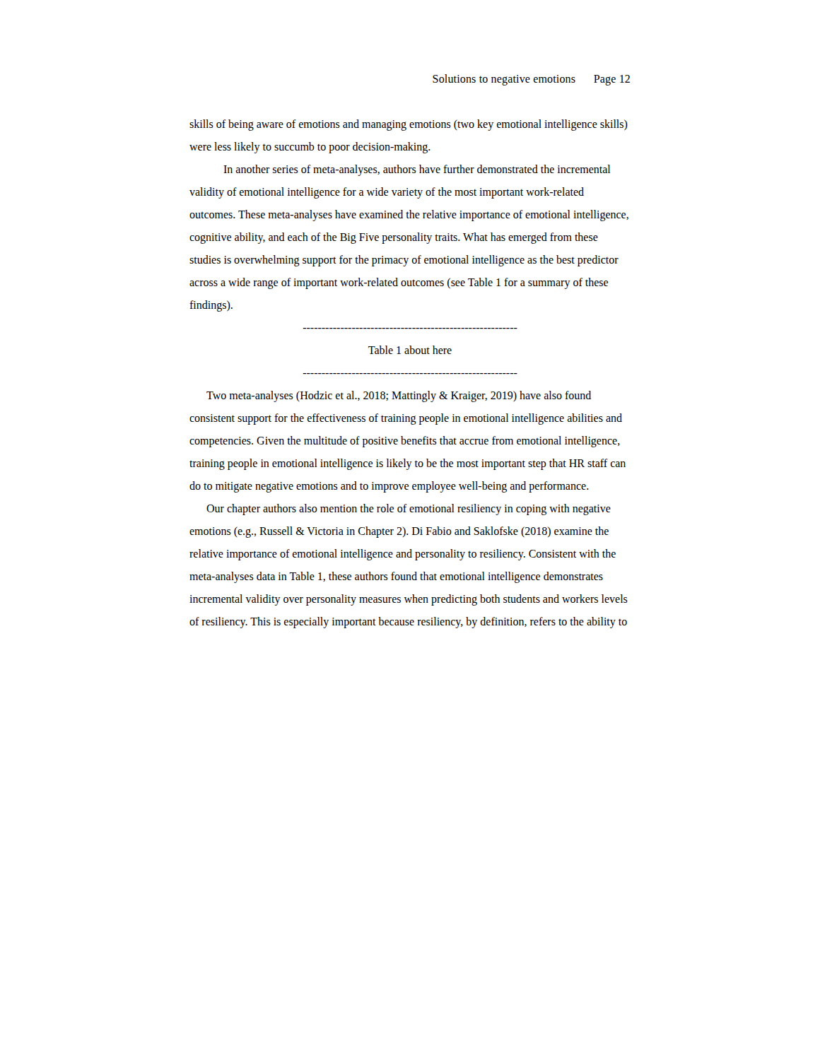Solutions to negative emotions Page 12
skills of being aware of emotions and managing emotions (two key emotional intelligence skills) were less likely to succumb to poor decision-making.
In another series of meta-analyses, authors have further demonstrated the incremental validity of emotional intelligence for a wide variety of the most important work-related outcomes. These meta-analyses have examined the relative importance of emotional intelligence, cognitive ability, and each of the Big Five personality traits. What has emerged from these studies is overwhelming support for the primacy of emotional intelligence as the best predictor across a wide range of important work-related outcomes (see Table 1 for a summary of these findings).
---------------------------------------------------------
Table 1 about here
---------------------------------------------------------
Two meta-analyses (Hodzic et al., 2018; Mattingly & Kraiger, 2019) have also found consistent support for the effectiveness of training people in emotional intelligence abilities and competencies. Given the multitude of positive benefits that accrue from emotional intelligence, training people in emotional intelligence is likely to be the most important step that HR staff can do to mitigate negative emotions and to improve employee well-being and performance.
Our chapter authors also mention the role of emotional resiliency in coping with negative emotions (e.g., Russell & Victoria in Chapter 2). Di Fabio and Saklofske (2018) examine the relative importance of emotional intelligence and personality to resiliency. Consistent with the meta-analyses data in Table 1, these authors found that emotional intelligence demonstrates incremental validity over personality measures when predicting both students and workers levels of resiliency. This is especially important because resiliency, by definition, refers to the ability to